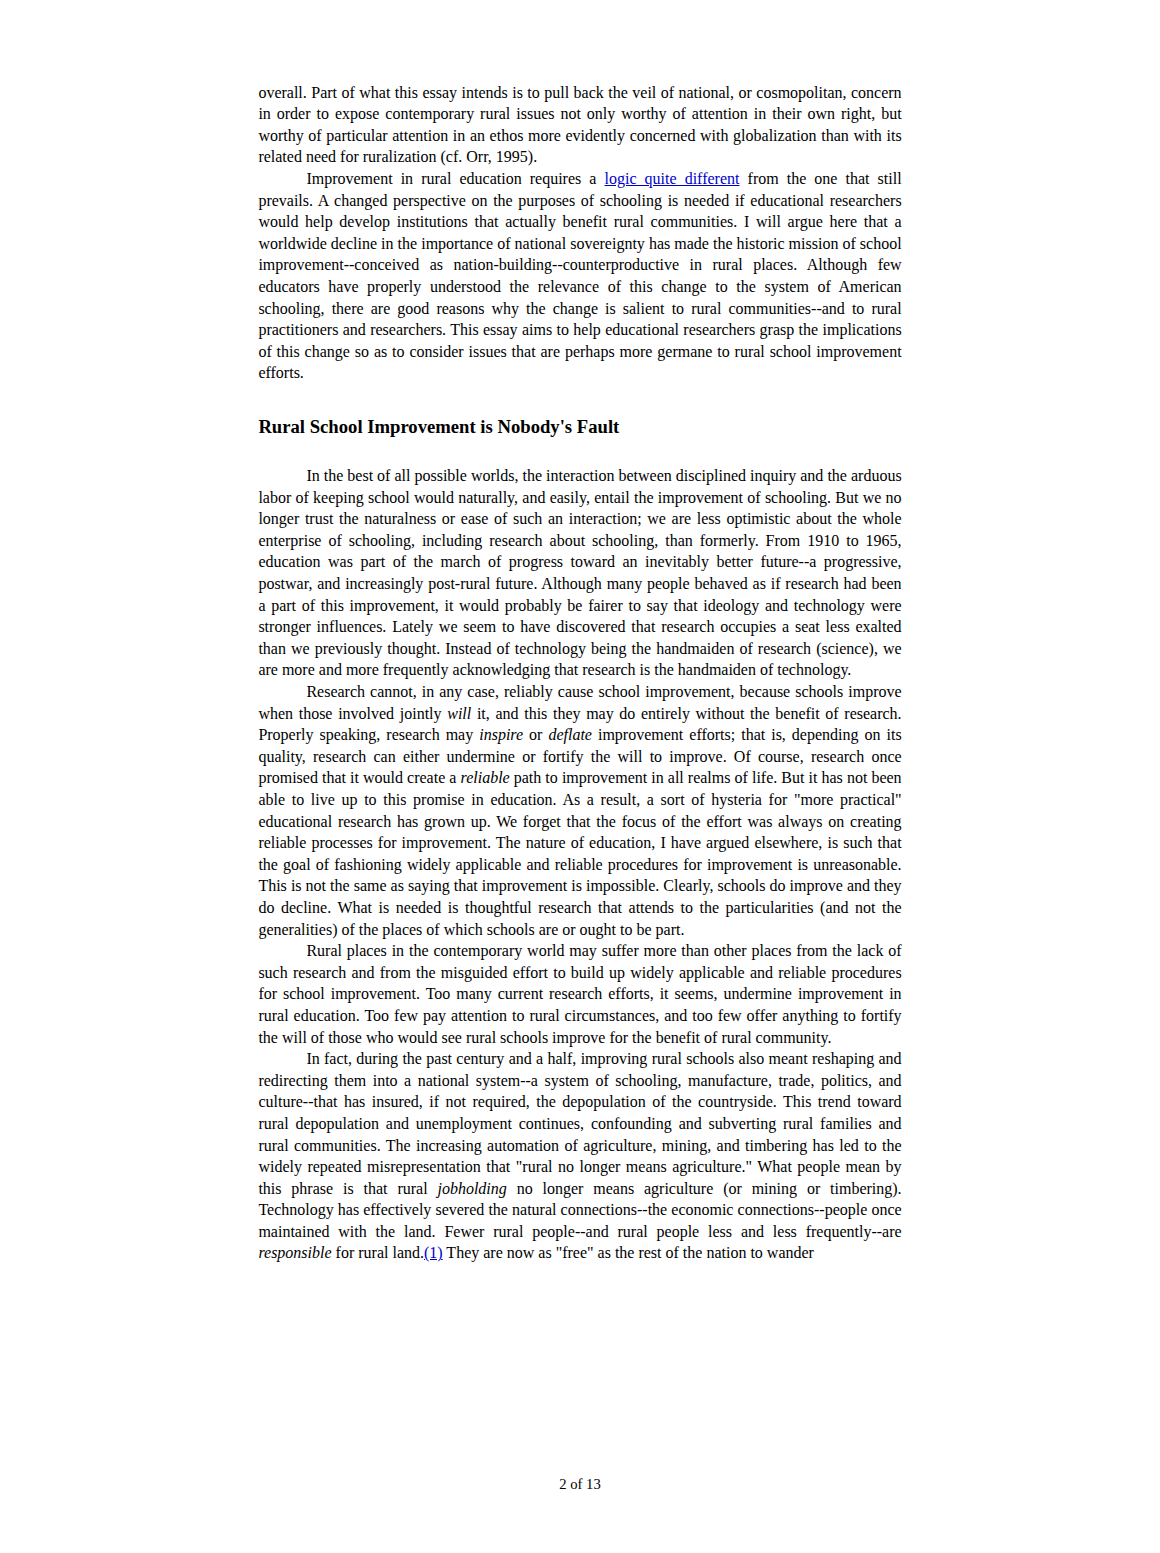overall. Part of what this essay intends is to pull back the veil of national, or cosmopolitan, concern in order to expose contemporary rural issues not only worthy of attention in their own right, but worthy of particular attention in an ethos more evidently concerned with globalization than with its related need for ruralization (cf. Orr, 1995).
Improvement in rural education requires a logic quite different from the one that still prevails. A changed perspective on the purposes of schooling is needed if educational researchers would help develop institutions that actually benefit rural communities. I will argue here that a worldwide decline in the importance of national sovereignty has made the historic mission of school improvement--conceived as nation-building--counterproductive in rural places. Although few educators have properly understood the relevance of this change to the system of American schooling, there are good reasons why the change is salient to rural communities--and to rural practitioners and researchers. This essay aims to help educational researchers grasp the implications of this change so as to consider issues that are perhaps more germane to rural school improvement efforts.
Rural School Improvement is Nobody's Fault
In the best of all possible worlds, the interaction between disciplined inquiry and the arduous labor of keeping school would naturally, and easily, entail the improvement of schooling. But we no longer trust the naturalness or ease of such an interaction; we are less optimistic about the whole enterprise of schooling, including research about schooling, than formerly. From 1910 to 1965, education was part of the march of progress toward an inevitably better future--a progressive, postwar, and increasingly post-rural future. Although many people behaved as if research had been a part of this improvement, it would probably be fairer to say that ideology and technology were stronger influences. Lately we seem to have discovered that research occupies a seat less exalted than we previously thought. Instead of technology being the handmaiden of research (science), we are more and more frequently acknowledging that research is the handmaiden of technology.
Research cannot, in any case, reliably cause school improvement, because schools improve when those involved jointly will it, and this they may do entirely without the benefit of research. Properly speaking, research may inspire or deflate improvement efforts; that is, depending on its quality, research can either undermine or fortify the will to improve. Of course, research once promised that it would create a reliable path to improvement in all realms of life. But it has not been able to live up to this promise in education. As a result, a sort of hysteria for "more practical" educational research has grown up. We forget that the focus of the effort was always on creating reliable processes for improvement. The nature of education, I have argued elsewhere, is such that the goal of fashioning widely applicable and reliable procedures for improvement is unreasonable. This is not the same as saying that improvement is impossible. Clearly, schools do improve and they do decline. What is needed is thoughtful research that attends to the particularities (and not the generalities) of the places of which schools are or ought to be part.
Rural places in the contemporary world may suffer more than other places from the lack of such research and from the misguided effort to build up widely applicable and reliable procedures for school improvement. Too many current research efforts, it seems, undermine improvement in rural education. Too few pay attention to rural circumstances, and too few offer anything to fortify the will of those who would see rural schools improve for the benefit of rural community.
In fact, during the past century and a half, improving rural schools also meant reshaping and redirecting them into a national system--a system of schooling, manufacture, trade, politics, and culture--that has insured, if not required, the depopulation of the countryside. This trend toward rural depopulation and unemployment continues, confounding and subverting rural families and rural communities. The increasing automation of agriculture, mining, and timbering has led to the widely repeated misrepresentation that "rural no longer means agriculture." What people mean by this phrase is that rural jobholding no longer means agriculture (or mining or timbering). Technology has effectively severed the natural connections--the economic connections--people once maintained with the land. Fewer rural people--and rural people less and less frequently--are responsible for rural land.(1) They are now as "free" as the rest of the nation to wander
2 of 13